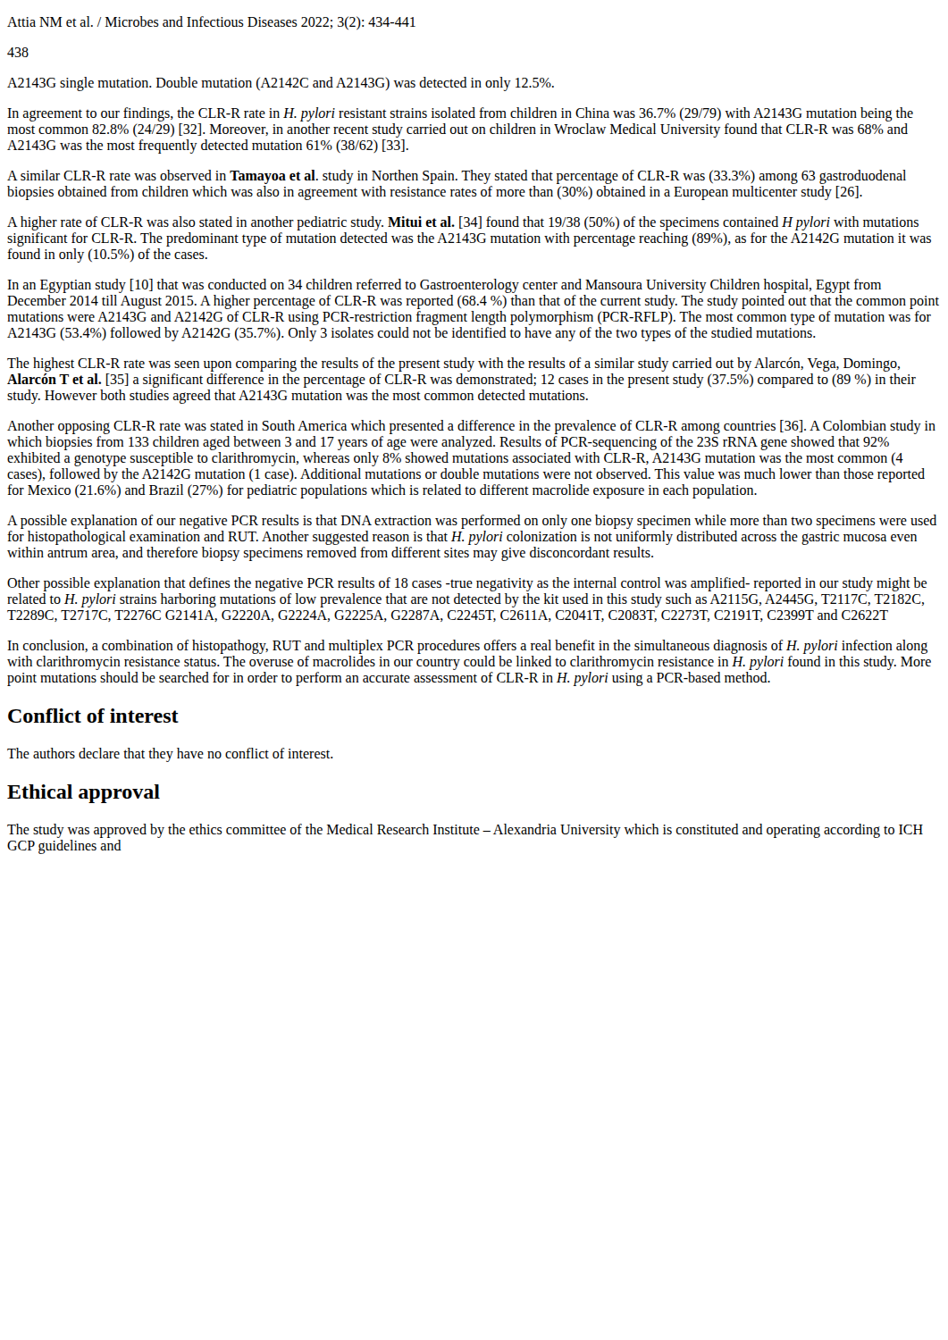Attia NM et al. / Microbes and Infectious Diseases 2022; 3(2): 434-441
438
A2143G single mutation. Double mutation (A2142C and A2143G) was detected in only 12.5%.
In agreement to our findings, the CLR-R rate in H. pylori resistant strains isolated from children in China was 36.7% (29/79) with A2143G mutation being the most common 82.8% (24/29) [32]. Moreover, in another recent study carried out on children in Wroclaw Medical University found that CLR-R was 68% and A2143G was the most frequently detected mutation 61% (38/62) [33].
A similar CLR-R rate was observed in Tamayoa et al. study in Northen Spain. They stated that percentage of CLR-R was (33.3%) among 63 gastroduodenal biopsies obtained from children which was also in agreement with resistance rates of more than (30%) obtained in a European multicenter study [26].
A higher rate of CLR-R was also stated in another pediatric study. Mitui et al. [34] found that 19/38 (50%) of the specimens contained H pylori with mutations significant for CLR-R. The predominant type of mutation detected was the A2143G mutation with percentage reaching (89%), as for the A2142G mutation it was found in only (10.5%) of the cases.
In an Egyptian study [10] that was conducted on 34 children referred to Gastroenterology center and Mansoura University Children hospital, Egypt from December 2014 till August 2015. A higher percentage of CLR-R was reported (68.4 %) than that of the current study. The study pointed out that the common point mutations were A2143G and A2142G of CLR-R using PCR-restriction fragment length polymorphism (PCR-RFLP). The most common type of mutation was for A2143G (53.4%) followed by A2142G (35.7%). Only 3 isolates could not be identified to have any of the two types of the studied mutations.
The highest CLR-R rate was seen upon comparing the results of the present study with the results of a similar study carried out by Alarcón, Vega, Domingo, Alarcón T et al. [35] a significant difference in the percentage of CLR-R was demonstrated; 12 cases in the present study (37.5%) compared to (89 %) in their study. However both studies agreed that A2143G mutation was the most common detected mutations.
Another opposing CLR-R rate was stated in South America which presented a difference in the prevalence of CLR-R among countries [36]. A Colombian study in which biopsies from 133 children aged between 3 and 17 years of age were analyzed. Results of PCR-sequencing of the 23S rRNA gene showed that 92% exhibited a genotype susceptible to clarithromycin, whereas only 8% showed mutations associated with CLR-R, A2143G mutation was the most common (4 cases), followed by the A2142G mutation (1 case). Additional mutations or double mutations were not observed. This value was much lower than those reported for Mexico (21.6%) and Brazil (27%) for pediatric populations which is related to different macrolide exposure in each population.
A possible explanation of our negative PCR results is that DNA extraction was performed on only one biopsy specimen while more than two specimens were used for histopathological examination and RUT. Another suggested reason is that H. pylori colonization is not uniformly distributed across the gastric mucosa even within antrum area, and therefore biopsy specimens removed from different sites may give disconcordant results.
Other possible explanation that defines the negative PCR results of 18 cases -true negativity as the internal control was amplified- reported in our study might be related to H. pylori strains harboring mutations of low prevalence that are not detected by the kit used in this study such as A2115G, A2445G, T2117C, T2182C, T2289C, T2717C, T2276C G2141A, G2220A, G2224A, G2225A, G2287A, C2245T, C2611A, C2041T, C2083T, C2273T, C2191T, C2399T and C2622T
In conclusion, a combination of histopathogy, RUT and multiplex PCR procedures offers a real benefit in the simultaneous diagnosis of H. pylori infection along with clarithromycin resistance status. The overuse of macrolides in our country could be linked to clarithromycin resistance in H. pylori found in this study. More point mutations should be searched for in order to perform an accurate assessment of CLR-R in H. pylori using a PCR-based method.
Conflict of interest
The authors declare that they have no conflict of interest.
Ethical approval
The study was approved by the ethics committee of the Medical Research Institute – Alexandria University which is constituted and operating according to ICH GCP guidelines and